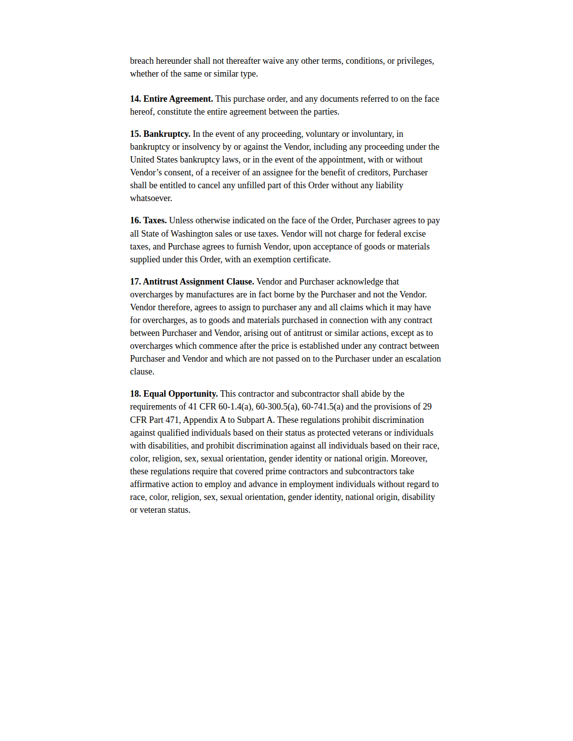breach hereunder shall not thereafter waive any other terms, conditions, or privileges, whether of the same or similar type.
14. Entire Agreement. This purchase order, and any documents referred to on the face hereof, constitute the entire agreement between the parties.
15. Bankruptcy. In the event of any proceeding, voluntary or involuntary, in bankruptcy or insolvency by or against the Vendor, including any proceeding under the United States bankruptcy laws, or in the event of the appointment, with or without Vendor’s consent, of a receiver of an assignee for the benefit of creditors, Purchaser shall be entitled to cancel any unfilled part of this Order without any liability whatsoever.
16. Taxes. Unless otherwise indicated on the face of the Order, Purchaser agrees to pay all State of Washington sales or use taxes. Vendor will not charge for federal excise taxes, and Purchase agrees to furnish Vendor, upon acceptance of goods or materials supplied under this Order, with an exemption certificate.
17. Antitrust Assignment Clause. Vendor and Purchaser acknowledge that overcharges by manufactures are in fact borne by the Purchaser and not the Vendor. Vendor therefore, agrees to assign to purchaser any and all claims which it may have for overcharges, as to goods and materials purchased in connection with any contract between Purchaser and Vendor, arising out of antitrust or similar actions, except as to overcharges which commence after the price is established under any contract between Purchaser and Vendor and which are not passed on to the Purchaser under an escalation clause.
18. Equal Opportunity. This contractor and subcontractor shall abide by the requirements of 41 CFR 60-1.4(a), 60-300.5(a), 60-741.5(a) and the provisions of 29 CFR Part 471, Appendix A to Subpart A. These regulations prohibit discrimination against qualified individuals based on their status as protected veterans or individuals with disabilities, and prohibit discrimination against all individuals based on their race, color, religion, sex, sexual orientation, gender identity or national origin. Moreover, these regulations require that covered prime contractors and subcontractors take affirmative action to employ and advance in employment individuals without regard to race, color, religion, sex, sexual orientation, gender identity, national origin, disability or veteran status.